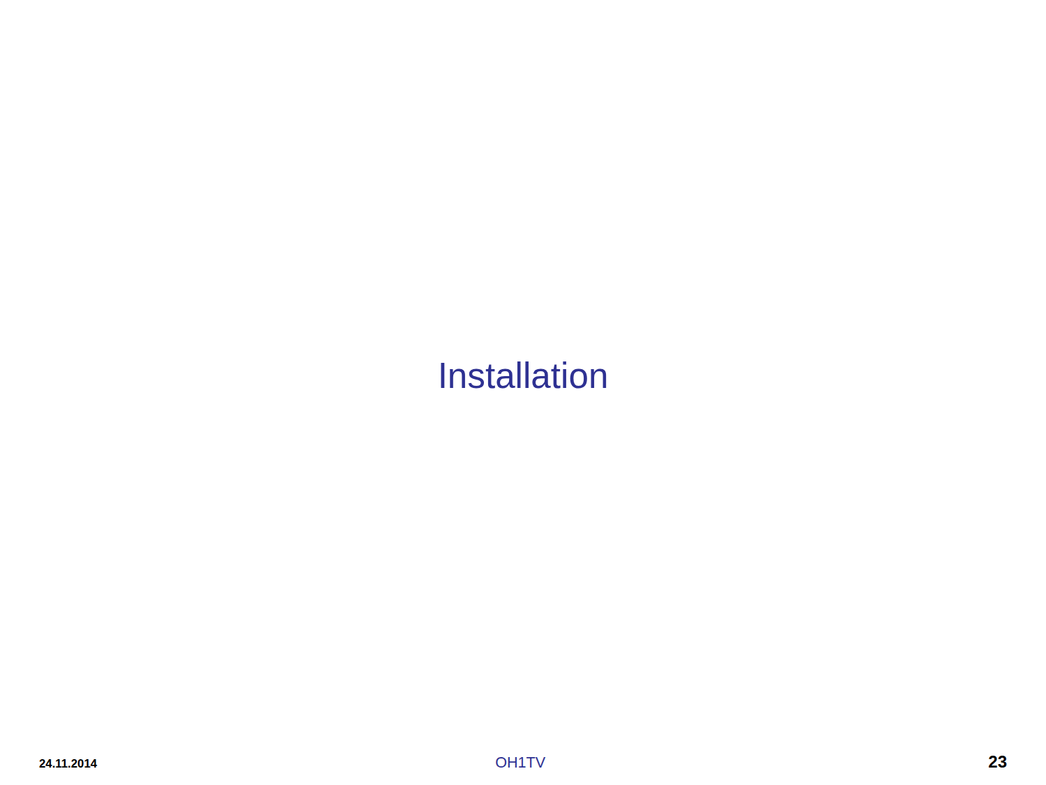Installation
24.11.2014 OH1TV 23